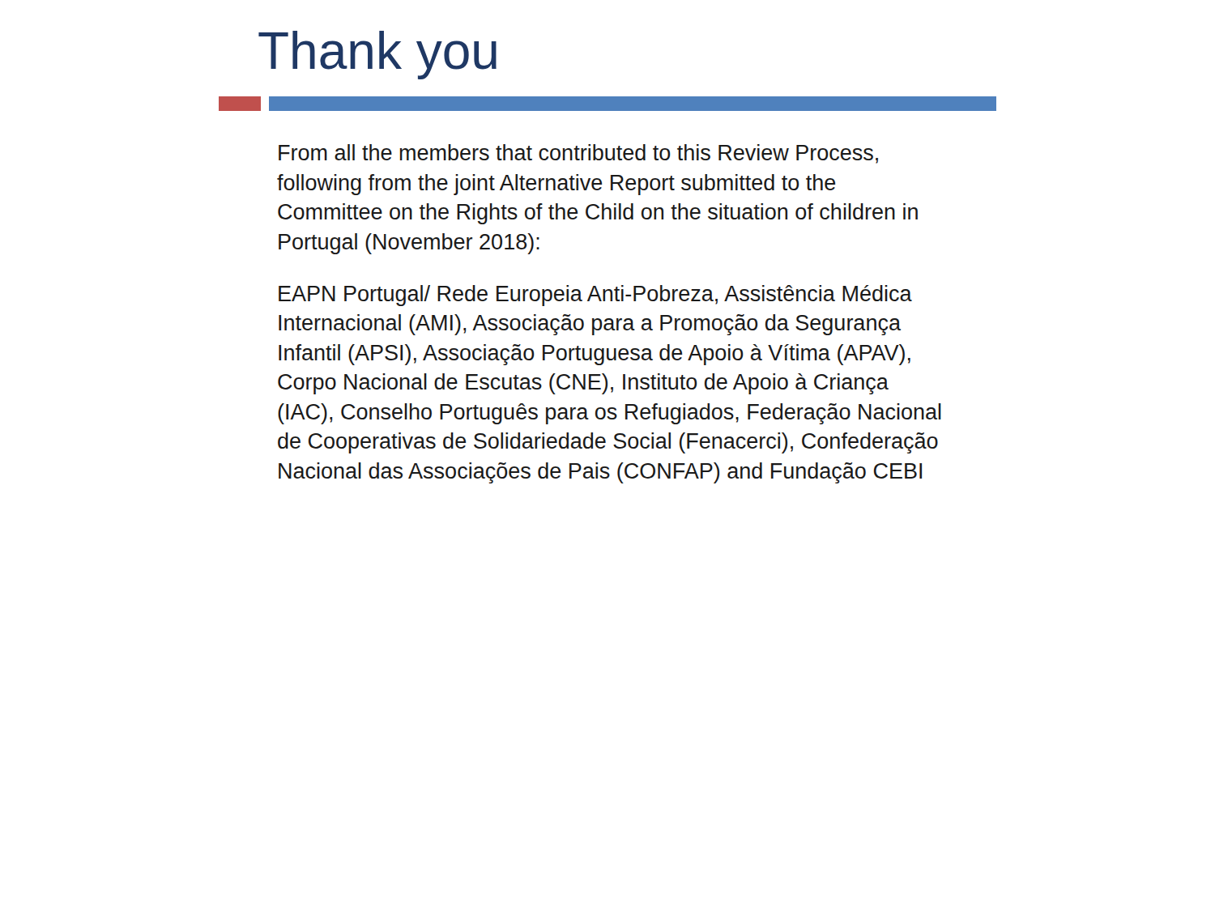Thank you
From all the members that contributed to this Review Process, following from the joint Alternative Report submitted to the Committee on the Rights of the Child on the situation of children in Portugal (November 2018):
EAPN Portugal/ Rede Europeia Anti-Pobreza, Assistência Médica Internacional (AMI), Associação para a Promoção da Segurança Infantil (APSI), Associação Portuguesa de Apoio à Vítima (APAV), Corpo Nacional de Escutas (CNE), Instituto de Apoio à Criança (IAC), Conselho Português para os Refugiados, Federação Nacional de Cooperativas de Solidariedade Social (Fenacerci), Confederação Nacional das Associações de Pais (CONFAP) and Fundação CEBI